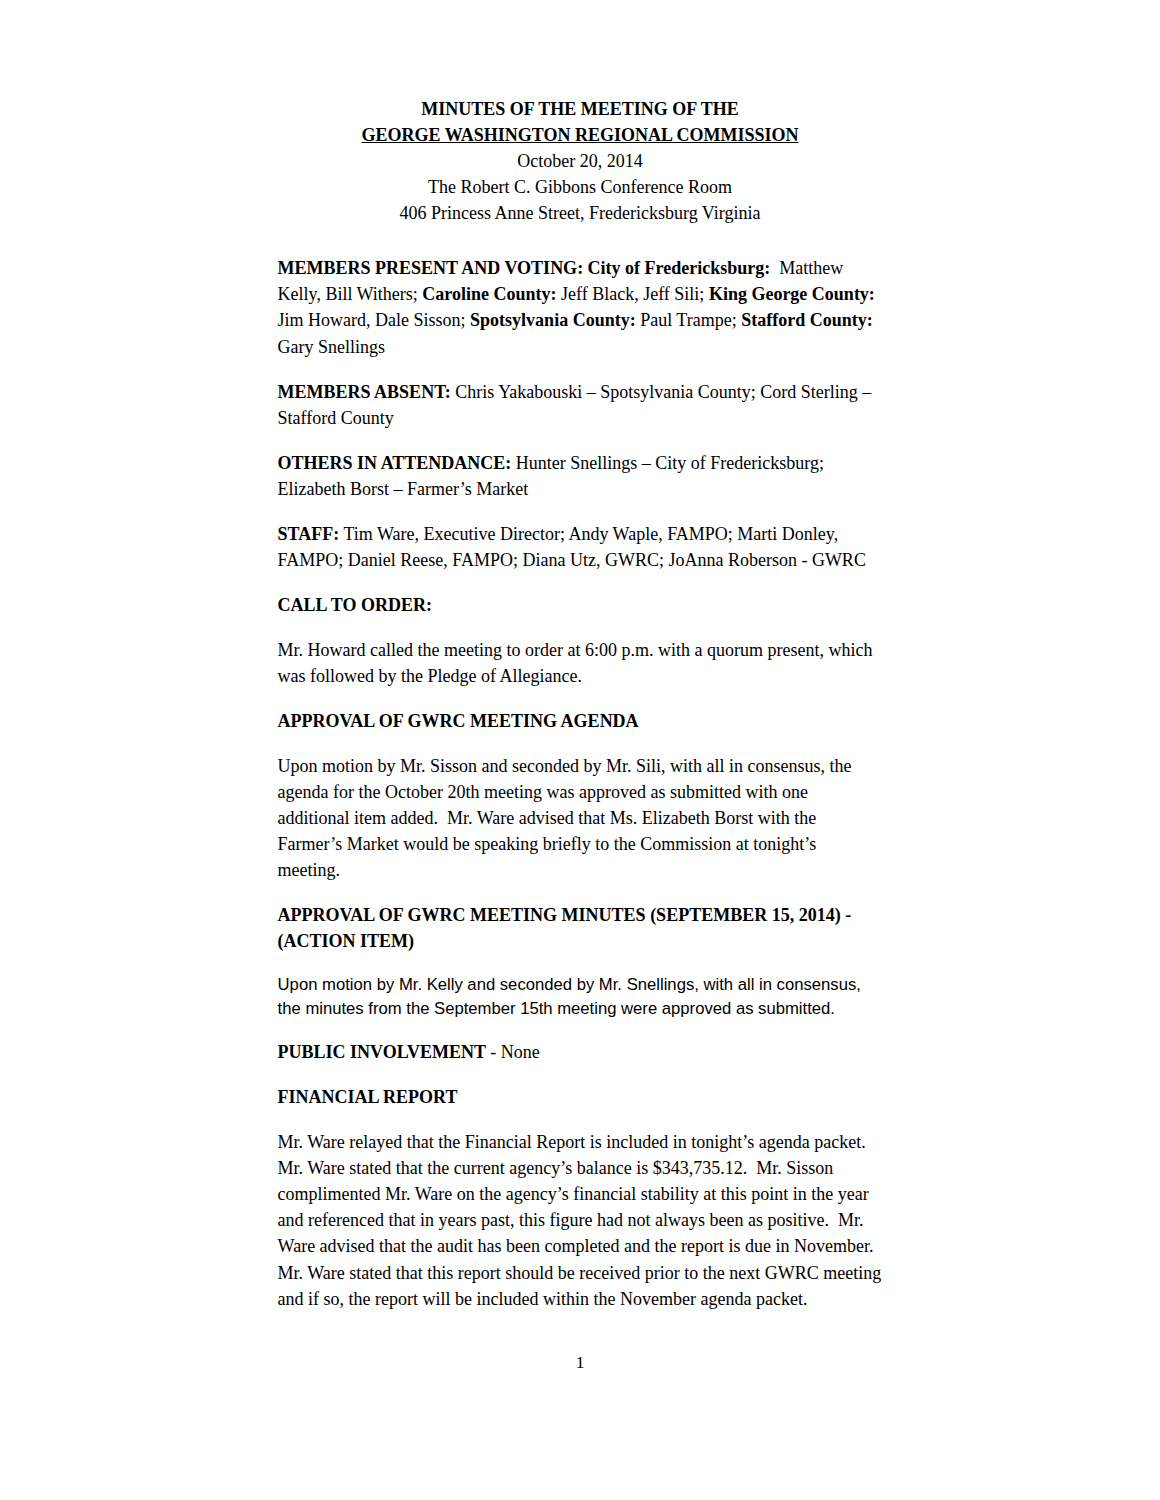Minutes of the Meeting of the
George Washington Regional Commission
October 20, 2014
The Robert C. Gibbons Conference Room
406 Princess Anne Street, Fredericksburg Virginia
MEMBERS PRESENT AND VOTING: City of Fredericksburg: Matthew Kelly, Bill Withers; Caroline County: Jeff Black, Jeff Sili; King George County: Jim Howard, Dale Sisson; Spotsylvania County: Paul Trampe; Stafford County: Gary Snellings
MEMBERS ABSENT: Chris Yakabouski – Spotsylvania County; Cord Sterling – Stafford County
OTHERS IN ATTENDANCE: Hunter Snellings – City of Fredericksburg; Elizabeth Borst – Farmer’s Market
STAFF: Tim Ware, Executive Director; Andy Waple, FAMPO; Marti Donley, FAMPO; Daniel Reese, FAMPO; Diana Utz, GWRC; JoAnna Roberson - GWRC
Call to Order:
Mr. Howard called the meeting to order at 6:00 p.m. with a quorum present, which was followed by the Pledge of Allegiance.
Approval of GWRC Meeting Agenda
Upon motion by Mr. Sisson and seconded by Mr. Sili, with all in consensus, the agenda for the October 20th meeting was approved as submitted with one additional item added. Mr. Ware advised that Ms. Elizabeth Borst with the Farmer’s Market would be speaking briefly to the Commission at tonight’s meeting.
Approval of GWRC Meeting Minutes (September 15, 2014) - (Action Item)
Upon motion by Mr. Kelly and seconded by Mr. Snellings, with all in consensus, the minutes from the September 15th meeting were approved as submitted.
Public Involvement - None
Financial Report
Mr. Ware relayed that the Financial Report is included in tonight’s agenda packet. Mr. Ware stated that the current agency’s balance is $343,735.12. Mr. Sisson complimented Mr. Ware on the agency’s financial stability at this point in the year and referenced that in years past, this figure had not always been as positive. Mr. Ware advised that the audit has been completed and the report is due in November. Mr. Ware stated that this report should be received prior to the next GWRC meeting and if so, the report will be included within the November agenda packet.
1